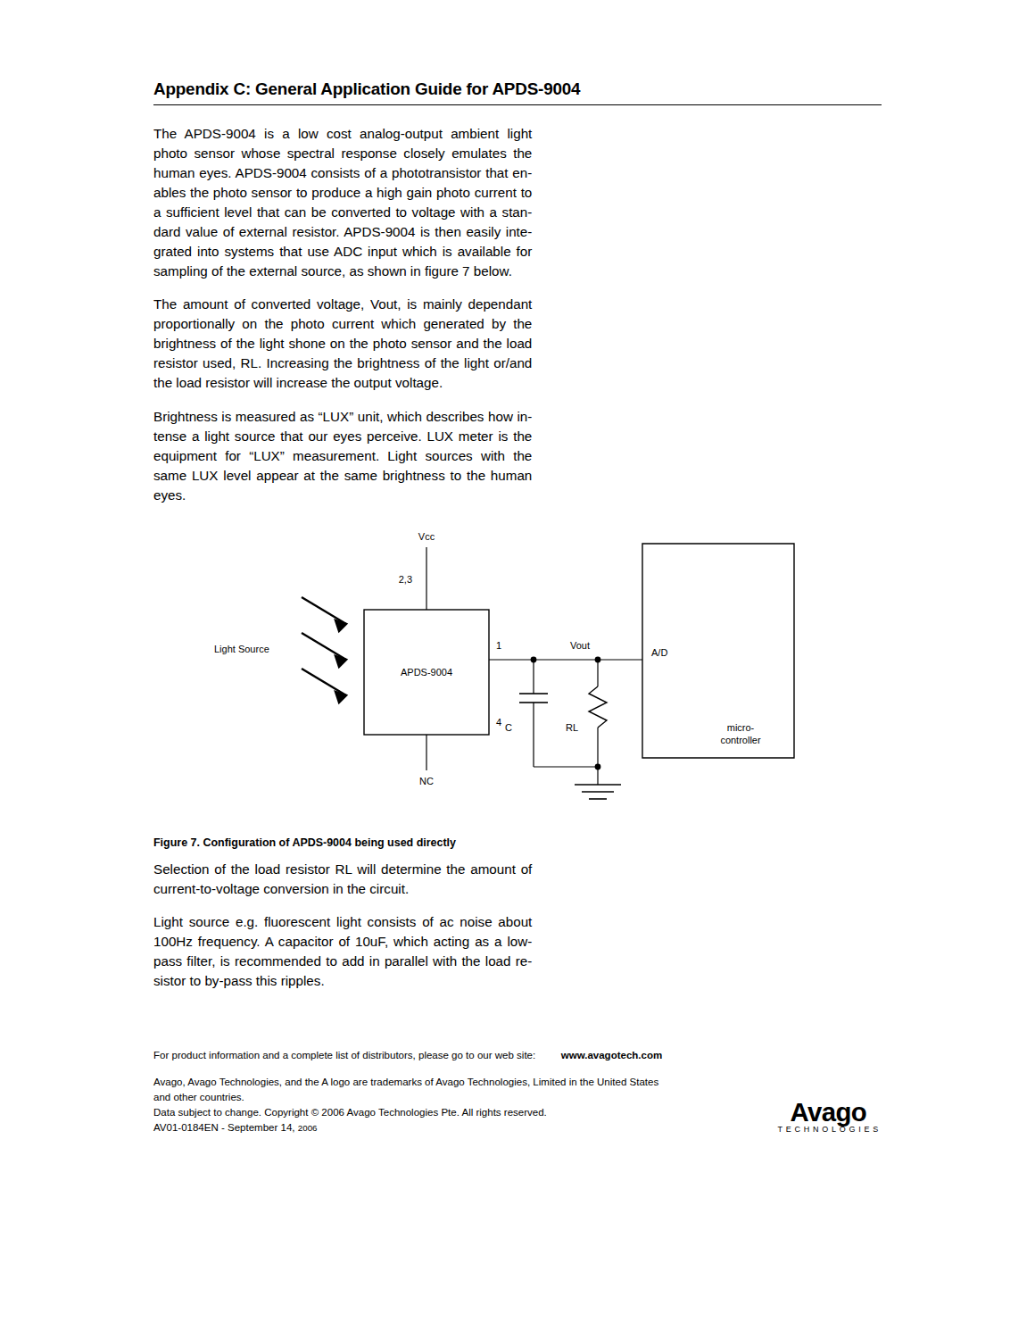Appendix C: General Application Guide for APDS-9004
The APDS-9004 is a low cost analog-output ambient light photo sensor whose spectral response closely emulates the human eyes. APDS-9004 consists of a phototransistor that enables the photo sensor to produce a high gain photo current to a sufficient level that can be converted to voltage with a standard value of external resistor. APDS-9004 is then easily integrated into systems that use ADC input which is available for sampling of the external source, as shown in figure 7 below.
The amount of converted voltage, Vout, is mainly dependant proportionally on the photo current which generated by the brightness of the light shone on the photo sensor and the load resistor used, RL. Increasing the brightness of the light or/and the load resistor will increase the output voltage.
Brightness is measured as “LUX” unit, which describes how intense a light source that our eyes perceive. LUX meter is the equipment for “LUX” measurement. Light sources with the same LUX level appear at the same brightness to the human eyes.
Vcc 2,3 APDS-9004 Light Source 1 Vout 4 NC C RL A/D micro- controller
Figure 7. Configuration of APDS-9004 being used directly
Selection of the load resistor RL will determine the amount of current-to-voltage conversion in the circuit.
Light source e.g. fluorescent light consists of ac noise about 100Hz frequency. A capacitor of 10uF, which acting as a low-pass filter, is recommended to add in parallel with the load resistor to by-pass this ripples.
For product information and a complete list of distributors, please go to our web site: www.avagotech.com
Avago, Avago Technologies, and the A logo are trademarks of Avago Technologies, Limited in the United States and other countries.
Data subject to change. Copyright © 2006 Avago Technologies Pte. All rights reserved.
AV01-0184EN - September 14, 2006
Avago
TECHNOLOGIES